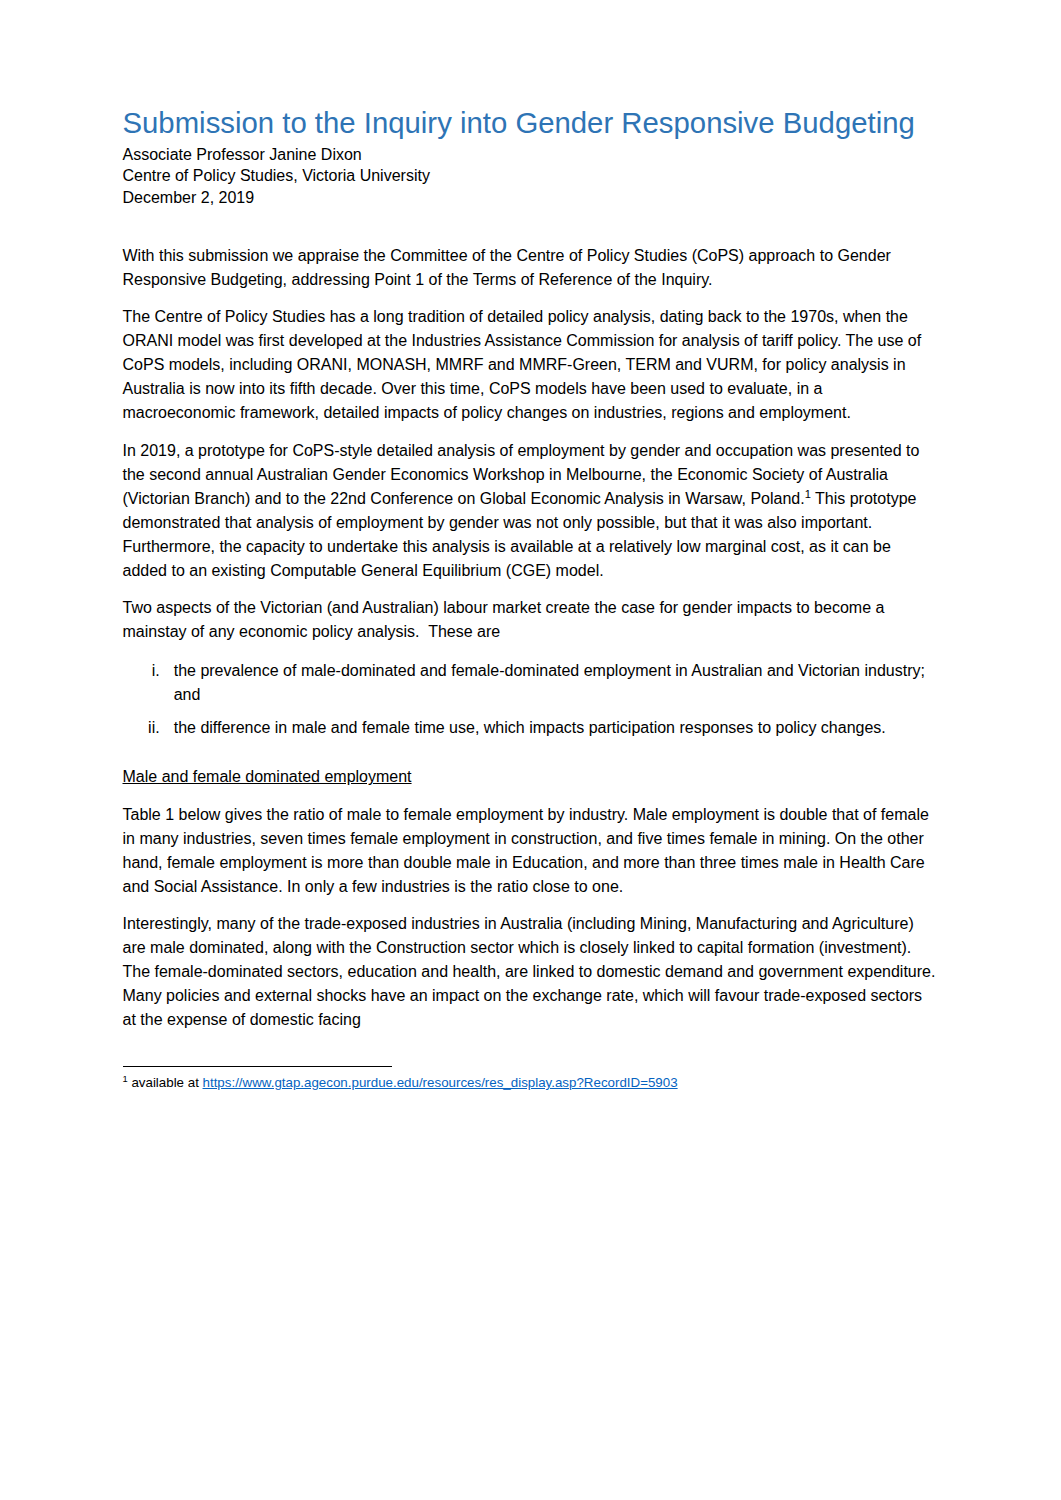Submission to the Inquiry into Gender Responsive Budgeting
Associate Professor Janine Dixon
Centre of Policy Studies, Victoria University
December 2, 2019
With this submission we appraise the Committee of the Centre of Policy Studies (CoPS) approach to Gender Responsive Budgeting, addressing Point 1 of the Terms of Reference of the Inquiry.
The Centre of Policy Studies has a long tradition of detailed policy analysis, dating back to the 1970s, when the ORANI model was first developed at the Industries Assistance Commission for analysis of tariff policy. The use of CoPS models, including ORANI, MONASH, MMRF and MMRF-Green, TERM and VURM, for policy analysis in Australia is now into its fifth decade. Over this time, CoPS models have been used to evaluate, in a macroeconomic framework, detailed impacts of policy changes on industries, regions and employment.
In 2019, a prototype for CoPS-style detailed analysis of employment by gender and occupation was presented to the second annual Australian Gender Economics Workshop in Melbourne, the Economic Society of Australia (Victorian Branch) and to the 22nd Conference on Global Economic Analysis in Warsaw, Poland.1 This prototype demonstrated that analysis of employment by gender was not only possible, but that it was also important. Furthermore, the capacity to undertake this analysis is available at a relatively low marginal cost, as it can be added to an existing Computable General Equilibrium (CGE) model.
Two aspects of the Victorian (and Australian) labour market create the case for gender impacts to become a mainstay of any economic policy analysis. These are
the prevalence of male-dominated and female-dominated employment in Australian and Victorian industry; and
the difference in male and female time use, which impacts participation responses to policy changes.
Male and female dominated employment
Table 1 below gives the ratio of male to female employment by industry. Male employment is double that of female in many industries, seven times female employment in construction, and five times female in mining. On the other hand, female employment is more than double male in Education, and more than three times male in Health Care and Social Assistance. In only a few industries is the ratio close to one.
Interestingly, many of the trade-exposed industries in Australia (including Mining, Manufacturing and Agriculture) are male dominated, along with the Construction sector which is closely linked to capital formation (investment). The female-dominated sectors, education and health, are linked to domestic demand and government expenditure. Many policies and external shocks have an impact on the exchange rate, which will favour trade-exposed sectors at the expense of domestic facing
1 available at https://www.gtap.agecon.purdue.edu/resources/res_display.asp?RecordID=5903